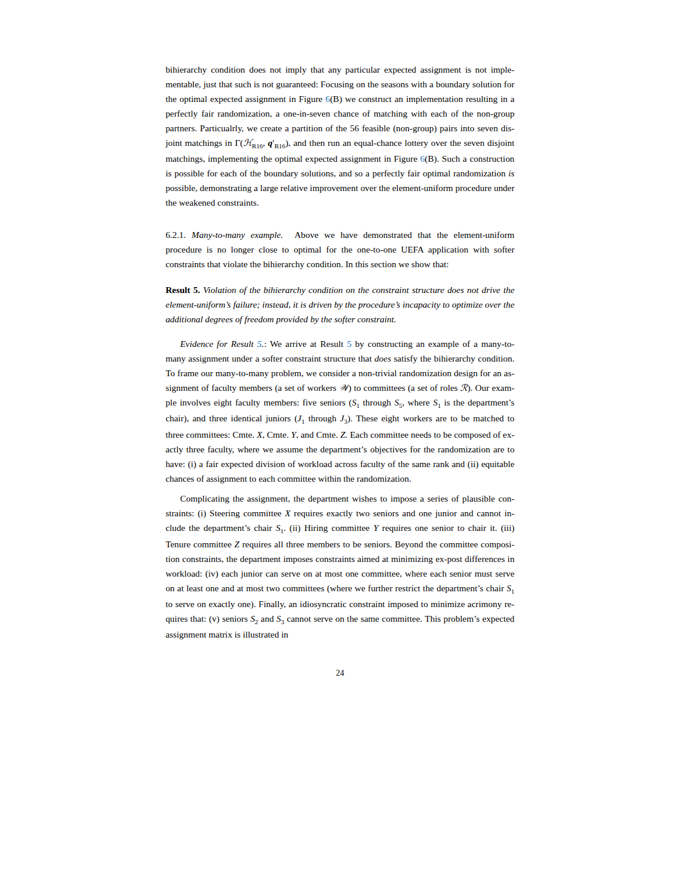bihierarchy condition does not imply that any particular expected assignment is not implementable, just that such is not guaranteed: Focusing on the seasons with a boundary solution for the optimal expected assignment in Figure 6(B) we construct an implementation resulting in a perfectly fair randomization, a one-in-seven chance of matching with each of the non-group partners. Particualrly, we create a partition of the 56 feasible (non-group) pairs into seven disjoint matchings in Γ(ℋR16, q′R16), and then run an equal-chance lottery over the seven disjoint matchings, implementing the optimal expected assignment in Figure 6(B). Such a construction is possible for each of the boundary solutions, and so a perfectly fair optimal randomization is possible, demonstrating a large relative improvement over the element-uniform procedure under the weakened constraints.
6.2.1. Many-to-many example. Above we have demonstrated that the element-uniform procedure is no longer close to optimal for the one-to-one UEFA application with softer constraints that violate the bihierarchy condition. In this section we show that:
Result 5. Violation of the bihierarchy condition on the constraint structure does not drive the element-uniform’s failure; instead, it is driven by the procedure’s incapacity to optimize over the additional degrees of freedom provided by the softer constraint.
Evidence for Result 5.: We arrive at Result 5 by constructing an example of a many-to-many assignment under a softer constraint structure that does satisfy the bihierarchy condition. To frame our many-to-many problem, we consider a non-trivial randomization design for an assignment of faculty members (a set of workers 𝒲) to committees (a set of roles ℛ). Our example involves eight faculty members: five seniors (S1 through S5, where S1 is the department’s chair), and three identical juniors (J1 through J3). These eight workers are to be matched to three committees: Cmte. X, Cmte. Y, and Cmte. Z. Each committee needs to be composed of exactly three faculty, where we assume the department’s objectives for the randomization are to have: (i) a fair expected division of workload across faculty of the same rank and (ii) equitable chances of assignment to each committee within the randomization.
Complicating the assignment, the department wishes to impose a series of plausible constraints: (i) Steering committee X requires exactly two seniors and one junior and cannot include the department’s chair S1. (ii) Hiring committee Y requires one senior to chair it. (iii) Tenure committee Z requires all three members to be seniors. Beyond the committee composition constraints, the department imposes constraints aimed at minimizing ex-post differences in workload: (iv) each junior can serve on at most one committee, where each senior must serve on at least one and at most two committees (where we further restrict the department’s chair S1 to serve on exactly one). Finally, an idiosyncratic constraint imposed to minimize acrimony requires that: (v) seniors S2 and S3 cannot serve on the same committee. This problem’s expected assignment matrix is illustrated in
24